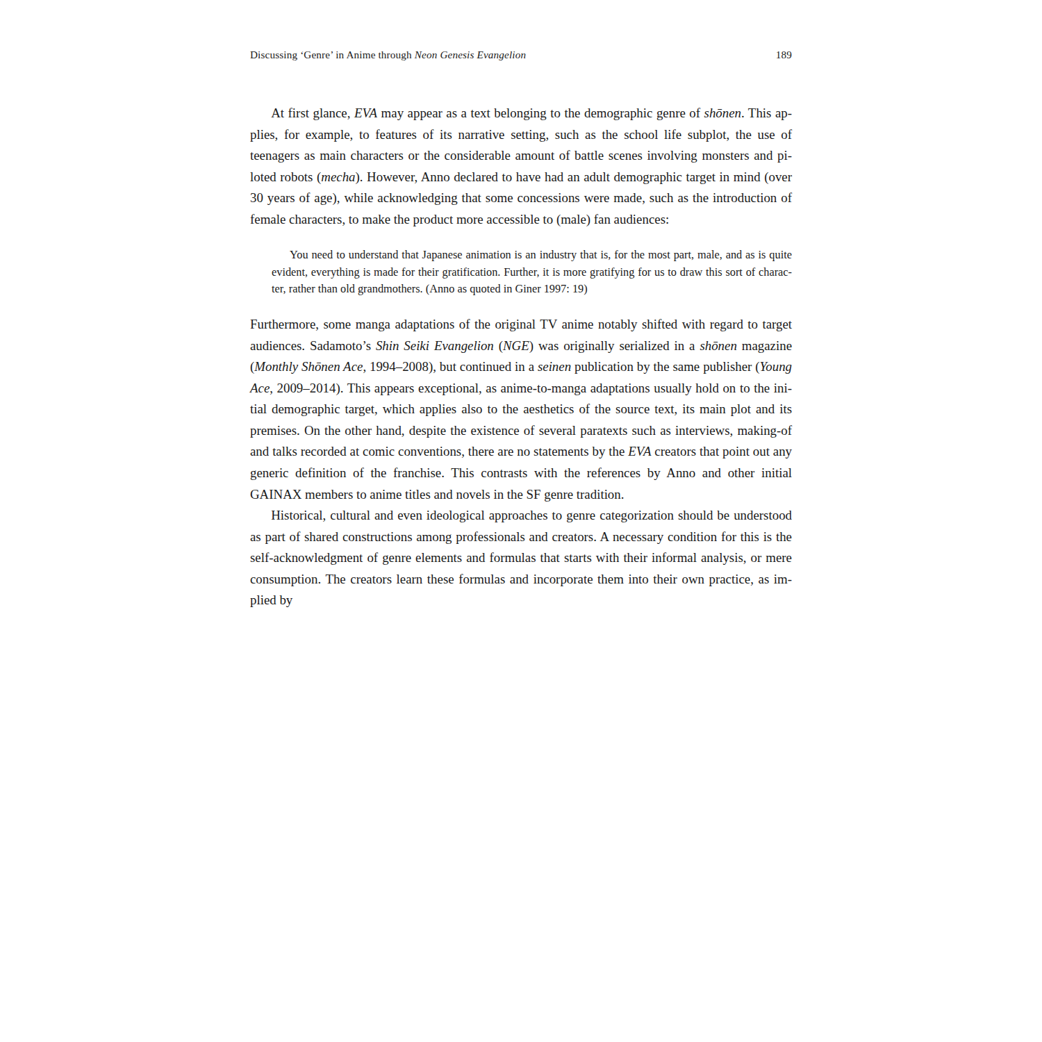Discussing ‘Genre’ in Anime through Neon Genesis Evangelion 189
At first glance, EVA may appear as a text belonging to the demographic genre of shōnen. This applies, for example, to features of its narrative setting, such as the school life subplot, the use of teenagers as main characters or the considerable amount of battle scenes involving monsters and piloted robots (mecha). However, Anno declared to have had an adult demographic target in mind (over 30 years of age), while acknowledging that some concessions were made, such as the introduction of female characters, to make the product more accessible to (male) fan audiences:
You need to understand that Japanese animation is an industry that is, for the most part, male, and as is quite evident, everything is made for their gratification. Further, it is more gratifying for us to draw this sort of character, rather than old grandmothers. (Anno as quoted in Giner 1997: 19)
Furthermore, some manga adaptations of the original TV anime notably shifted with regard to target audiences. Sadamoto’s Shin Seiki Evangelion (NGE) was originally serialized in a shōnen magazine (Monthly Shōnen Ace, 1994–2008), but continued in a seinen publication by the same publisher (Young Ace, 2009–2014). This appears exceptional, as anime-to-manga adaptations usually hold on to the initial demographic target, which applies also to the aesthetics of the source text, its main plot and its premises. On the other hand, despite the existence of several paratexts such as interviews, making-of and talks recorded at comic conventions, there are no statements by the EVA creators that point out any generic definition of the franchise. This contrasts with the references by Anno and other initial GAINAX members to anime titles and novels in the SF genre tradition.
Historical, cultural and even ideological approaches to genre categorization should be understood as part of shared constructions among professionals and creators. A necessary condition for this is the self-acknowledgment of genre elements and formulas that starts with their informal analysis, or mere consumption. The creators learn these formulas and incorporate them into their own practice, as implied by